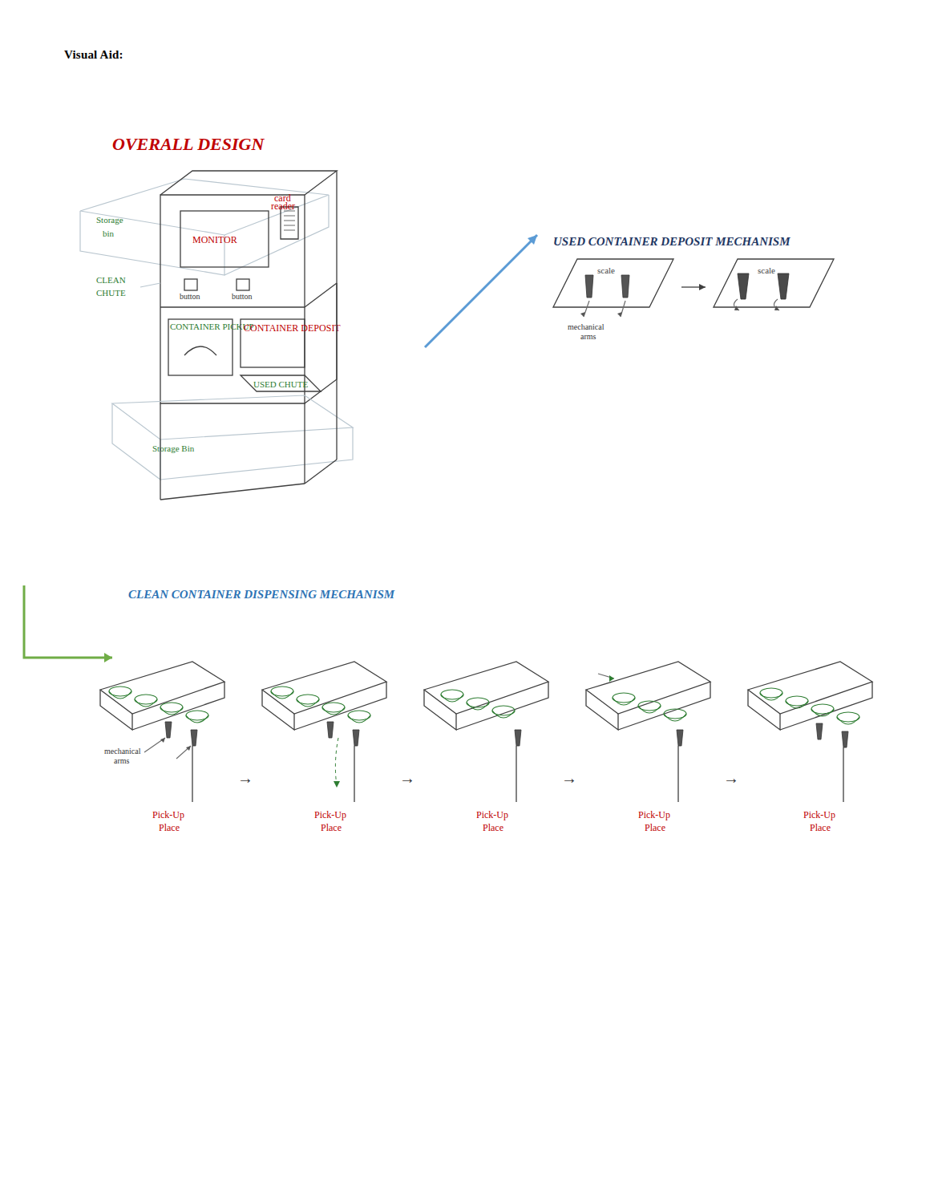Visual Aid:
OVERALL DESIGN
Storage bin MONITOR card reader button button CLEAN CHUTE CONTAINER PICKUP CONTAINER DEPOSIT USED CHUTE Storage Bin
scale mechanical arms scale
USED CONTAINER DEPOSIT MECHANISM
CLEAN CONTAINER DISPENSING MECHANISM
mechanical arms Pick-Up Place
→
Pick-Up Place
→
Pick-Up Place
→
Pick-Up Place
→
Pick-Up Place